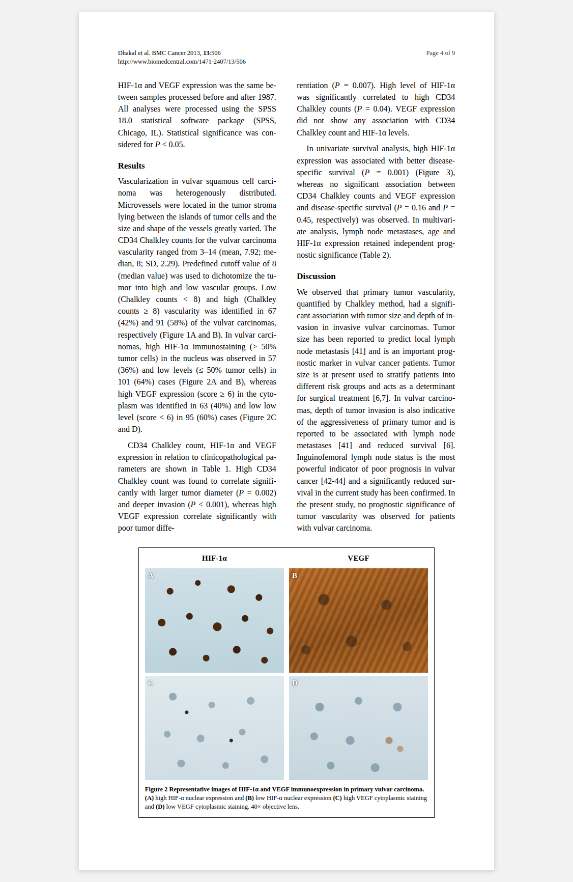Dhakal et al. BMC Cancer 2013, 13:506
http://www.biomedcentral.com/1471-2407/13/506
Page 4 of 9
HIF-1α and VEGF expression was the same between samples processed before and after 1987. All analyses were processed using the SPSS 18.0 statistical software package (SPSS, Chicago, IL). Statistical significance was considered for P < 0.05.
Results
Vascularization in vulvar squamous cell carcinoma was heterogenously distributed. Microvessels were located in the tumor stroma lying between the islands of tumor cells and the size and shape of the vessels greatly varied. The CD34 Chalkley counts for the vulvar carcinoma vascularity ranged from 3–14 (mean, 7.92; median, 8; SD, 2.29). Predefined cutoff value of 8 (median value) was used to dichotomize the tumor into high and low vascular groups. Low (Chalkley counts < 8) and high (Chalkley counts ≥ 8) vascularity was identified in 67 (42%) and 91 (58%) of the vulvar carcinomas, respectively (Figure 1A and B). In vulvar carcinomas, high HIF-1α immunostaining (> 50% tumor cells) in the nucleus was observed in 57 (36%) and low levels (≤ 50% tumor cells) in 101 (64%) cases (Figure 2A and B), whereas high VEGF expression (score ≥ 6) in the cytoplasm was identified in 63 (40%) and low low level (score < 6) in 95 (60%) cases (Figure 2C and D).
CD34 Chalkley count, HIF-1α and VEGF expression in relation to clinicopathological parameters are shown in Table 1. High CD34 Chalkley count was found to correlate significantly with larger tumor diameter (P = 0.002) and deeper invasion (P < 0.001), whereas high VEGF expression correlate significantly with poor tumor diffe-
rentiation (P = 0.007). High level of HIF-1α was significantly correlated to high CD34 Chalkley counts (P = 0.04). VEGF expression did not show any association with CD34 Chalkley count and HIF-1α levels.
In univariate survival analysis, high HIF-1α expression was associated with better disease-specific survival (P = 0.001) (Figure 3), whereas no significant association between CD34 Chalkley counts and VEGF expression and disease-specific survival (P = 0.16 and P = 0.45, respectively) was observed. In multivariate analysis, lymph node metastases, age and HIF-1α expression retained independent prognostic significance (Table 2).
Discussion
We observed that primary tumor vascularity, quantified by Chalkley method, had a significant association with tumor size and depth of invasion in invasive vulvar carcinomas. Tumor size has been reported to predict local lymph node metastasis [41] and is an important prognostic marker in vulvar cancer patients. Tumor size is at present used to stratify patients into different risk groups and acts as a determinant for surgical treatment [6,7]. In vulvar carcinomas, depth of tumor invasion is also indicative of the aggressiveness of primary tumor and is reported to be associated with lymph node metastases [41] and reduced survival [6]. Inguinofemoral lymph node status is the most powerful indicator of poor prognosis in vulvar cancer [42-44] and a significantly reduced survival in the current study has been confirmed. In the present study, no prognostic significance of tumor vascularity was observed for patients with vulvar carcinoma.
HIF-1α
VEGF
A
B
C
D
Figure 2 Representative images of HIF-1α and VEGF immunoexpression in primary vulvar carcinoma. (A) high HIF-α nuclear expression and (B) low HIF-α nuclear expression (C) high VEGF cytoplasmic staining and (D) low VEGF cytoplasmic staining. 40× objective lens.